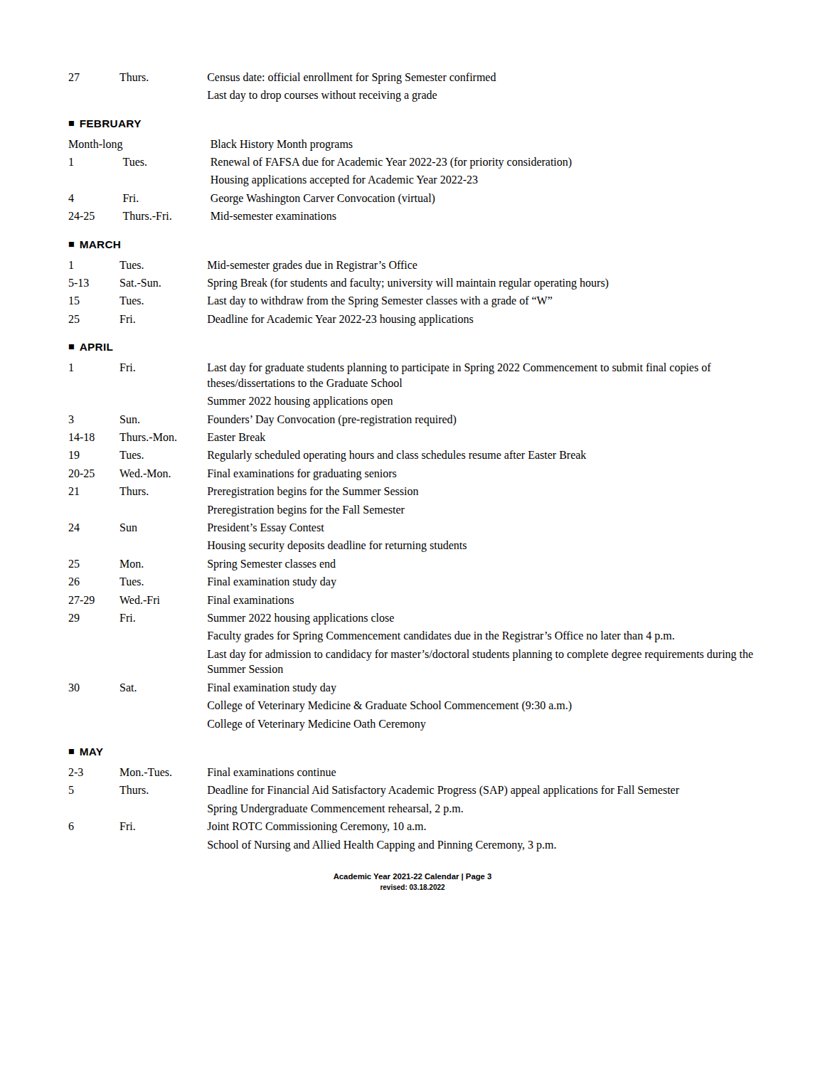| 27 | Thurs. | Census date: official enrollment for Spring Semester confirmed |
| | | Last day to drop courses without receiving a grade |
FEBRUARY
| Month-long | | Black History Month programs |
| 1 | Tues. | Renewal of FAFSA due for Academic Year 2022-23 (for priority consideration) |
| | | Housing applications accepted for Academic Year 2022-23 |
| 4 | Fri. | George Washington Carver Convocation (virtual) |
| 24-25 | Thurs.-Fri. | Mid-semester examinations |
MARCH
| 1 | Tues. | Mid-semester grades due in Registrar’s Office |
| 5-13 | Sat.-Sun. | Spring Break (for students and faculty; university will maintain regular operating hours) |
| 15 | Tues. | Last day to withdraw from the Spring Semester classes with a grade of “W” |
| 25 | Fri. | Deadline for Academic Year 2022-23 housing applications |
APRIL
| 1 | Fri. | Last day for graduate students planning to participate in Spring 2022 Commencement to submit final copies of theses/dissertations to the Graduate School |
| | | Summer 2022 housing applications open |
| 3 | Sun. | Founders’ Day Convocation (pre-registration required) |
| 14-18 | Thurs.-Mon. | Easter Break |
| 19 | Tues. | Regularly scheduled operating hours and class schedules resume after Easter Break |
| 20-25 | Wed.-Mon. | Final examinations for graduating seniors |
| 21 | Thurs. | Preregistration begins for the Summer Session |
| | | Preregistration begins for the Fall Semester |
| 24 | Sun | President’s Essay Contest |
| | | Housing security deposits deadline for returning students |
| 25 | Mon. | Spring Semester classes end |
| 26 | Tues. | Final examination study day |
| 27-29 | Wed.-Fri | Final examinations |
| 29 | Fri. | Summer 2022 housing applications close |
| | | Faculty grades for Spring Commencement candidates due in the Registrar’s Office no later than 4 p.m. |
| | | Last day for admission to candidacy for master’s/doctoral students planning to complete degree requirements during the Summer Session |
| 30 | Sat. | Final examination study day |
| | | College of Veterinary Medicine & Graduate School Commencement (9:30 a.m.) |
| | | College of Veterinary Medicine Oath Ceremony |
MAY
| 2-3 | Mon.-Tues. | Final examinations continue |
| 5 | Thurs. | Deadline for Financial Aid Satisfactory Academic Progress (SAP) appeal applications for Fall Semester |
| | | Spring Undergraduate Commencement rehearsal, 2 p.m. |
| 6 | Fri. | Joint ROTC Commissioning Ceremony, 10 a.m. |
| | | School of Nursing and Allied Health Capping and Pinning Ceremony, 3 p.m. |
Academic Year 2021-22 Calendar | Page 3
revised: 03.18.2022